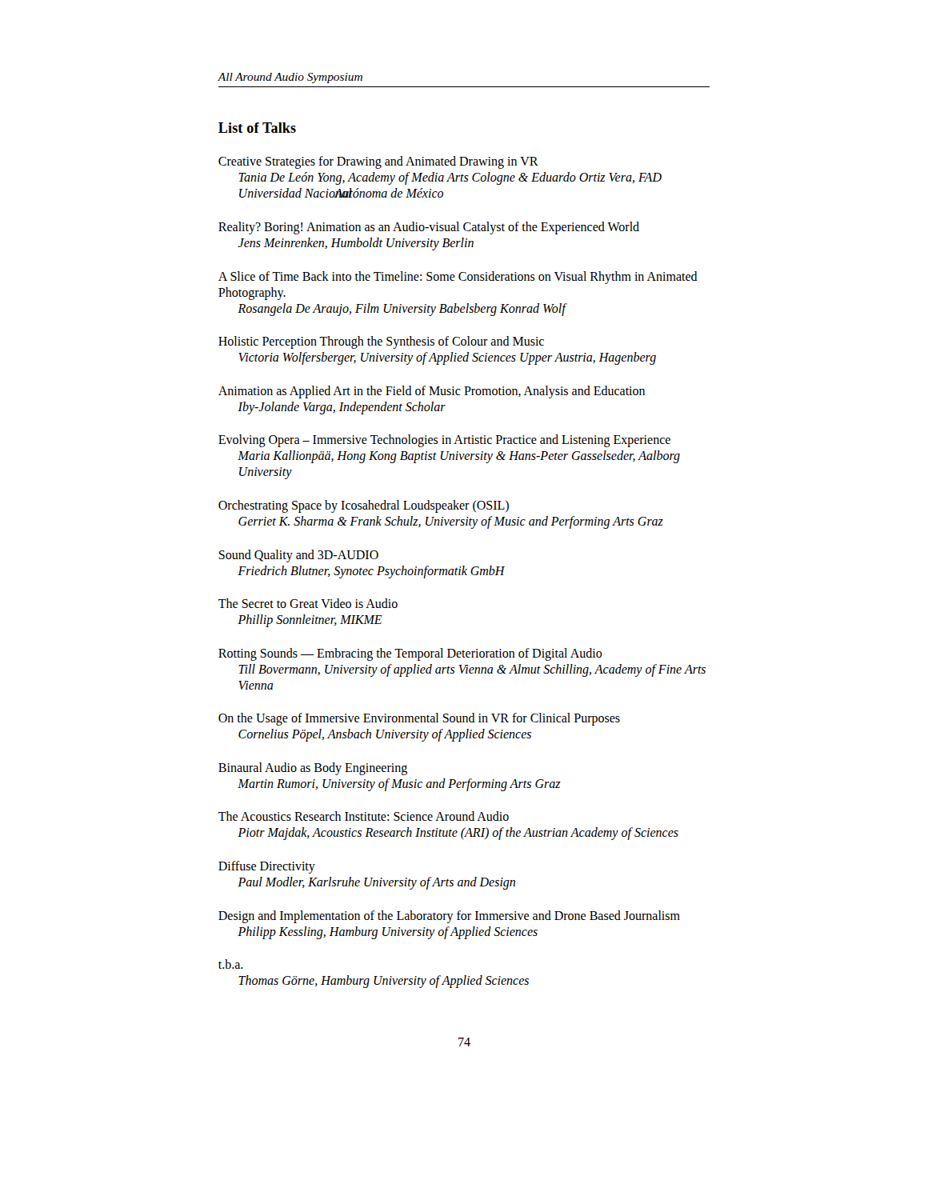All Around Audio Symposium
List of Talks
Creative Strategies for Drawing and Animated Drawing in VR Tania De León Yong, Academy of Media Arts Cologne & Eduardo Ortiz Vera, FAD Universidad Nacional Autónoma de México
Reality? Boring! Animation as an Audio-visual Catalyst of the Experienced World Jens Meinrenken, Humboldt University Berlin
A Slice of Time Back into the Timeline: Some Considerations on Visual Rhythm in Animated Photography. Rosangela De Araujo, Film University Babelsberg Konrad Wolf
Holistic Perception Through the Synthesis of Colour and Music Victoria Wolfersberger, University of Applied Sciences Upper Austria, Hagenberg
Animation as Applied Art in the Field of Music Promotion, Analysis and Education Iby-Jolande Varga, Independent Scholar
Evolving Opera – Immersive Technologies in Artistic Practice and Listening Experience Maria Kallionpää, Hong Kong Baptist University & Hans-Peter Gasselseder, Aalborg University
Orchestrating Space by Icosahedral Loudspeaker (OSIL) Gerriet K. Sharma & Frank Schulz, University of Music and Performing Arts Graz
Sound Quality and 3D-AUDIO Friedrich Blutner, Synotec Psychoinformatik GmbH
The Secret to Great Video is Audio Phillip Sonnleitner, MIKME
Rotting Sounds — Embracing the Temporal Deterioration of Digital Audio Till Bovermann, University of applied arts Vienna & Almut Schilling, Academy of Fine Arts Vienna
On the Usage of Immersive Environmental Sound in VR for Clinical Purposes Cornelius Pöpel, Ansbach University of Applied Sciences
Binaural Audio as Body Engineering Martin Rumori, University of Music and Performing Arts Graz
The Acoustics Research Institute: Science Around Audio Piotr Majdak, Acoustics Research Institute (ARI) of the Austrian Academy of Sciences
Diffuse Directivity Paul Modler, Karlsruhe University of Arts and Design
Design and Implementation of the Laboratory for Immersive and Drone Based Journalism Philipp Kessling, Hamburg University of Applied Sciences
t.b.a. Thomas Görne, Hamburg University of Applied Sciences
74